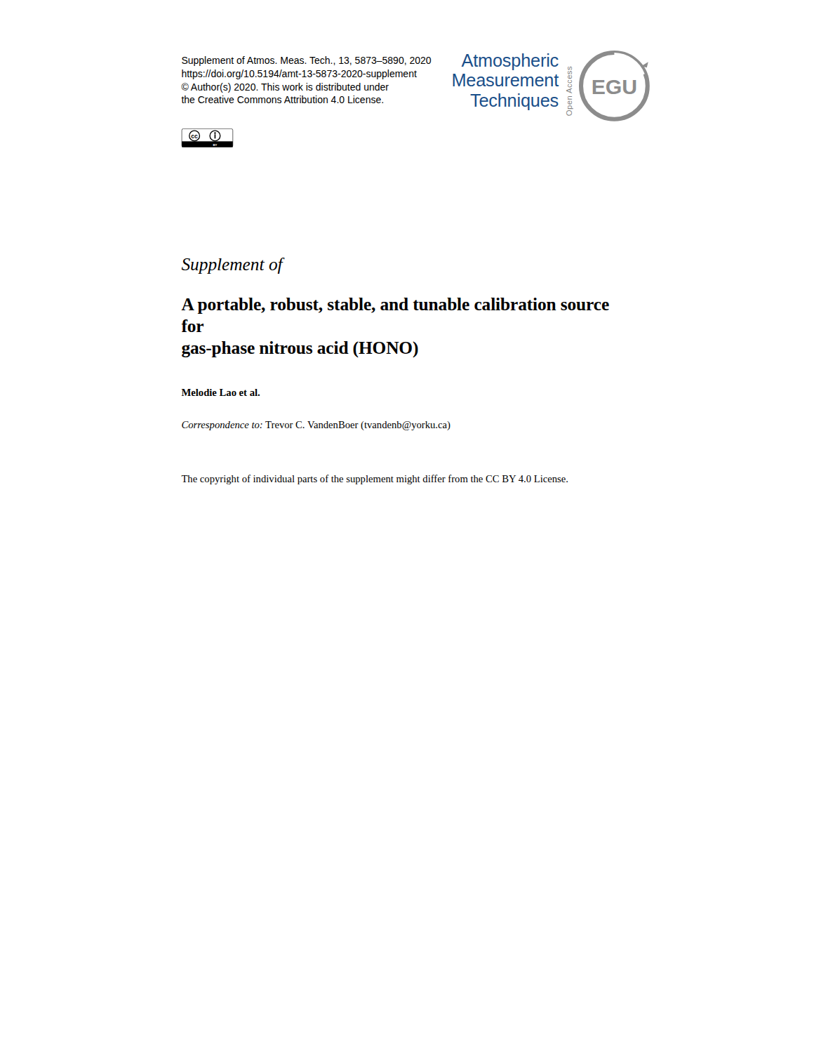Supplement of Atmos. Meas. Tech., 13, 5873–5890, 2020 https://doi.org/10.5194/amt-13-5873-2020-supplement © Author(s) 2020. This work is distributed under the Creative Commons Attribution 4.0 License.
Atmospheric Measurement Techniques
Open Access
EGU
cc BY
Supplement of
A portable, robust, stable, and tunable calibration source for
gas-phase nitrous acid (HONO)
Melodie Lao et al.
Correspondence to: Trevor C. VandenBoer (tvandenb@yorku.ca)
The copyright of individual parts of the supplement might differ from the CC BY 4.0 License.